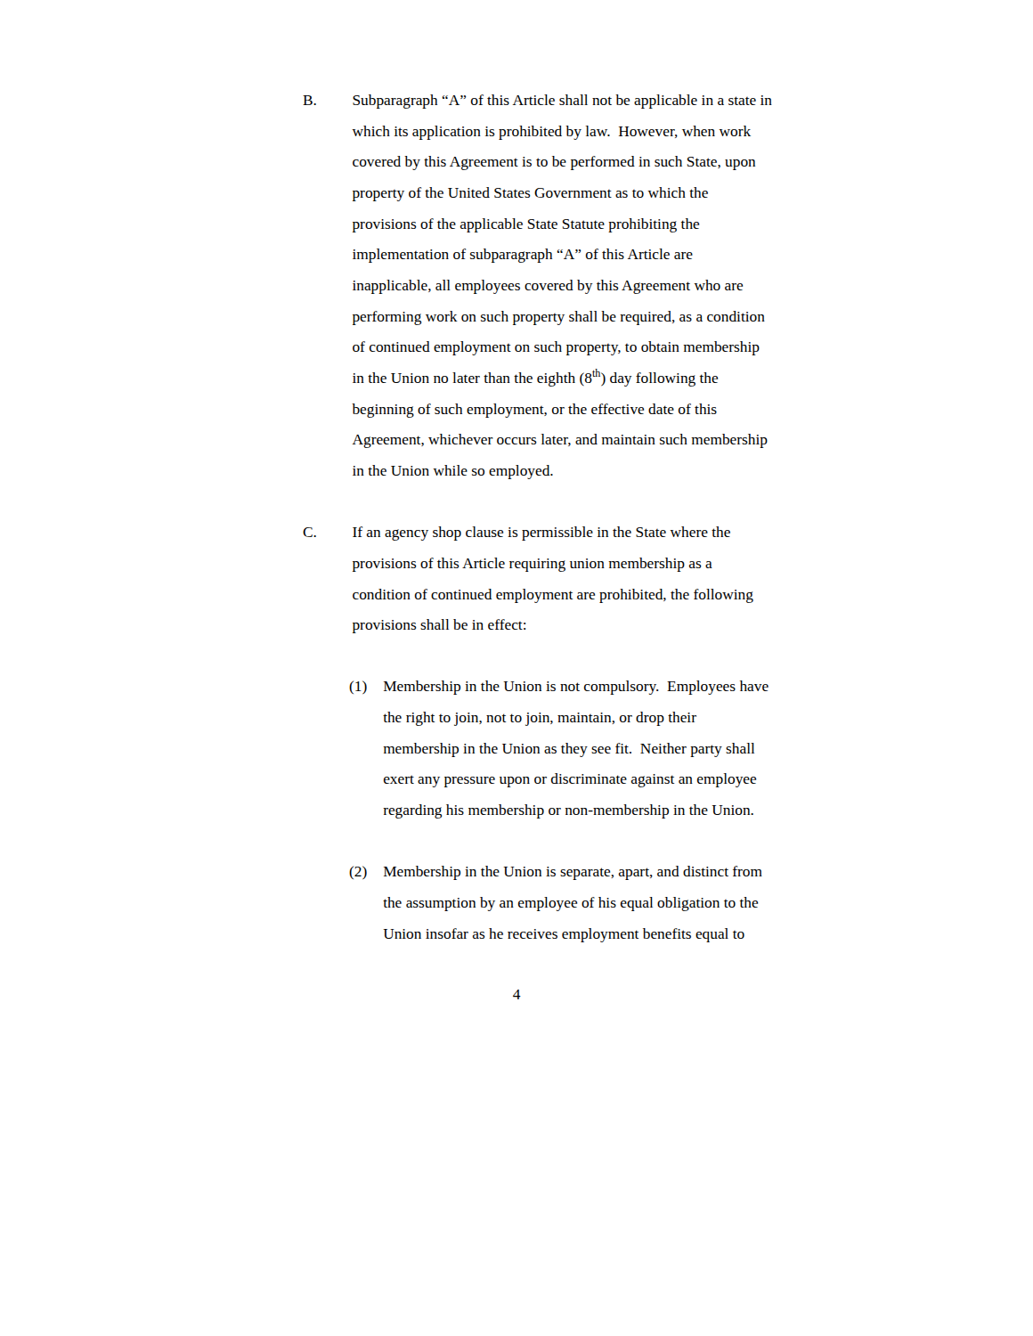B.
Subparagraph “A” of this Article shall not be applicable in a state in which its application is prohibited by law. However, when work covered by this Agreement is to be performed in such State, upon property of the United States Government as to which the provisions of the applicable State Statute prohibiting the implementation of subparagraph “A” of this Article are inapplicable, all employees covered by this Agreement who are performing work on such property shall be required, as a condition of continued employment on such property, to obtain membership in the Union no later than the eighth (8th) day following the beginning of such employment, or the effective date of this Agreement, whichever occurs later, and maintain such membership in the Union while so employed.
C.
If an agency shop clause is permissible in the State where the provisions of this Article requiring union membership as a condition of continued employment are prohibited, the following provisions shall be in effect:
(1)
Membership in the Union is not compulsory. Employees have the right to join, not to join, maintain, or drop their membership in the Union as they see fit. Neither party shall exert any pressure upon or discriminate against an employee regarding his membership or non-membership in the Union.
(2)
Membership in the Union is separate, apart, and distinct from the assumption by an employee of his equal obligation to the Union insofar as he receives employment benefits equal to
4